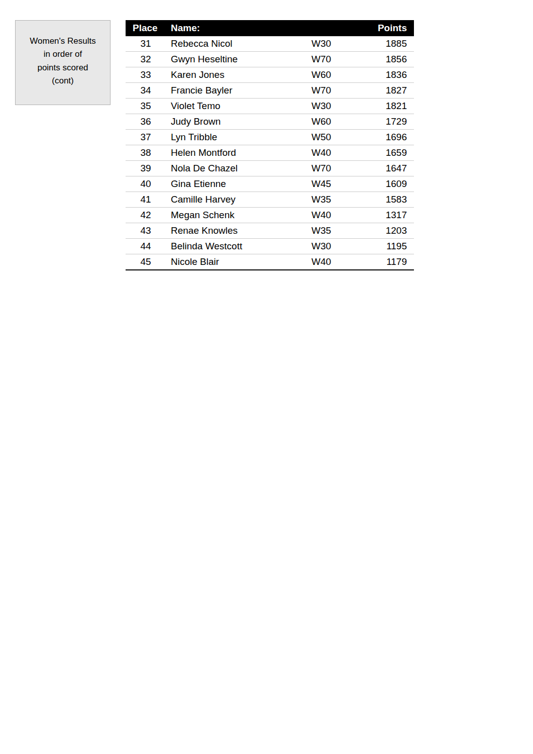Women's Results
in order of
points scored
(cont)
| Place | Name: | | Points |
| --- | --- | --- | --- |
| 31 | Rebecca Nicol | W30 | 1885 |
| 32 | Gwyn Heseltine | W70 | 1856 |
| 33 | Karen Jones | W60 | 1836 |
| 34 | Francie Bayler | W70 | 1827 |
| 35 | Violet Temo | W30 | 1821 |
| 36 | Judy Brown | W60 | 1729 |
| 37 | Lyn Tribble | W50 | 1696 |
| 38 | Helen Montford | W40 | 1659 |
| 39 | Nola De Chazel | W70 | 1647 |
| 40 | Gina Etienne | W45 | 1609 |
| 41 | Camille Harvey | W35 | 1583 |
| 42 | Megan Schenk | W40 | 1317 |
| 43 | Renae Knowles | W35 | 1203 |
| 44 | Belinda Westcott | W30 | 1195 |
| 45 | Nicole Blair | W40 | 1179 |